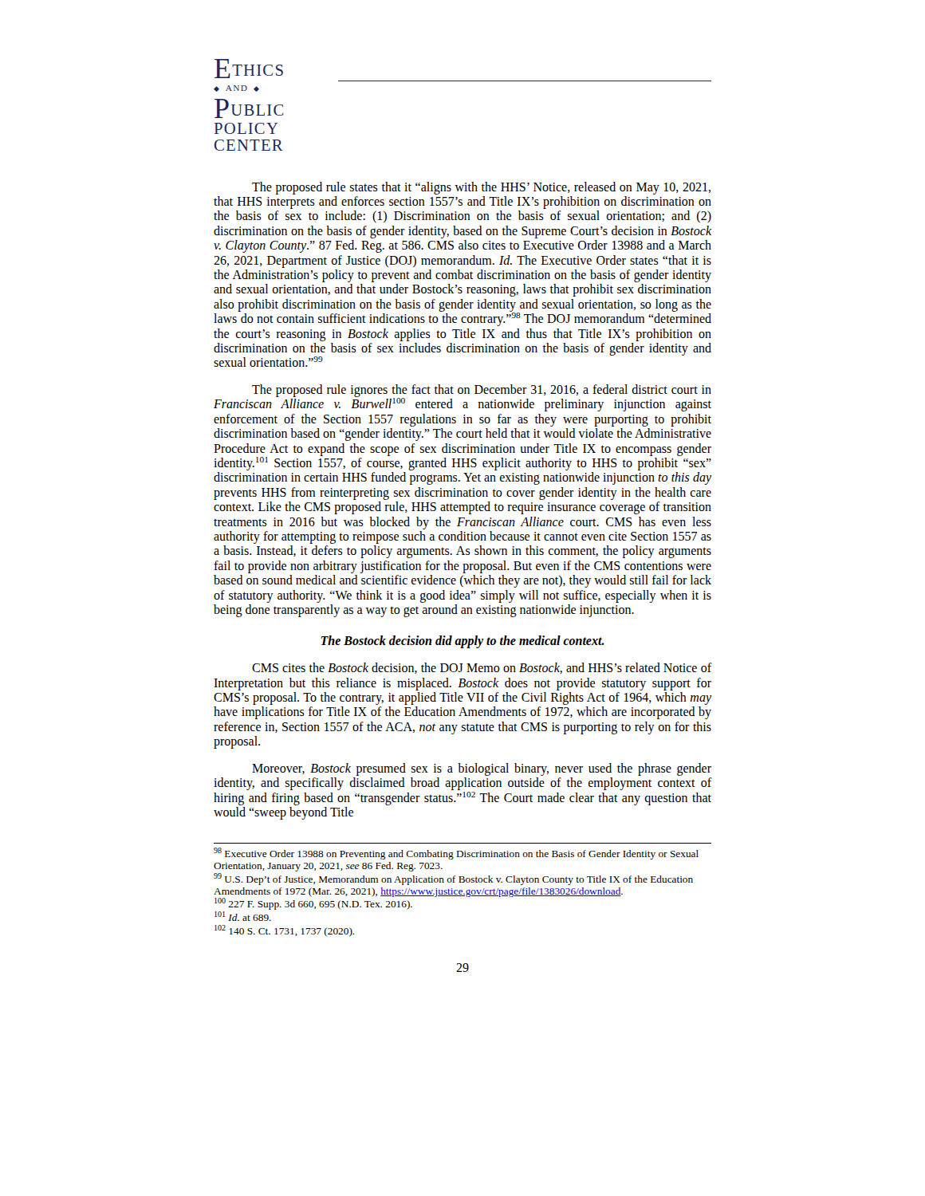ETHICS
◆ AND ◆
PUBLIC
POLICY
CENTER
The proposed rule states that it “aligns with the HHS’ Notice, released on May 10, 2021, that HHS interprets and enforces section 1557’s and Title IX’s prohibition on discrimination on the basis of sex to include: (1) Discrimination on the basis of sexual orientation; and (2) discrimination on the basis of gender identity, based on the Supreme Court’s decision in Bostock v. Clayton County.” 87 Fed. Reg. at 586. CMS also cites to Executive Order 13988 and a March 26, 2021, Department of Justice (DOJ) memorandum. Id. The Executive Order states “that it is the Administration’s policy to prevent and combat discrimination on the basis of gender identity and sexual orientation, and that under Bostock’s reasoning, laws that prohibit sex discrimination also prohibit discrimination on the basis of gender identity and sexual orientation, so long as the laws do not contain sufficient indications to the contrary.”98 The DOJ memorandum “determined the court’s reasoning in Bostock applies to Title IX and thus that Title IX’s prohibition on discrimination on the basis of sex includes discrimination on the basis of gender identity and sexual orientation.”99
The proposed rule ignores the fact that on December 31, 2016, a federal district court in Franciscan Alliance v. Burwell100 entered a nationwide preliminary injunction against enforcement of the Section 1557 regulations in so far as they were purporting to prohibit discrimination based on “gender identity.” The court held that it would violate the Administrative Procedure Act to expand the scope of sex discrimination under Title IX to encompass gender identity.101 Section 1557, of course, granted HHS explicit authority to HHS to prohibit “sex” discrimination in certain HHS funded programs. Yet an existing nationwide injunction to this day prevents HHS from reinterpreting sex discrimination to cover gender identity in the health care context. Like the CMS proposed rule, HHS attempted to require insurance coverage of transition treatments in 2016 but was blocked by the Franciscan Alliance court. CMS has even less authority for attempting to reimpose such a condition because it cannot even cite Section 1557 as a basis. Instead, it defers to policy arguments. As shown in this comment, the policy arguments fail to provide non arbitrary justification for the proposal. But even if the CMS contentions were based on sound medical and scientific evidence (which they are not), they would still fail for lack of statutory authority. “We think it is a good idea” simply will not suffice, especially when it is being done transparently as a way to get around an existing nationwide injunction.
The Bostock decision did apply to the medical context.
CMS cites the Bostock decision, the DOJ Memo on Bostock, and HHS’s related Notice of Interpretation but this reliance is misplaced. Bostock does not provide statutory support for CMS’s proposal. To the contrary, it applied Title VII of the Civil Rights Act of 1964, which may have implications for Title IX of the Education Amendments of 1972, which are incorporated by reference in, Section 1557 of the ACA, not any statute that CMS is purporting to rely on for this proposal.
Moreover, Bostock presumed sex is a biological binary, never used the phrase gender identity, and specifically disclaimed broad application outside of the employment context of hiring and firing based on “transgender status.”102 The Court made clear that any question that would “sweep beyond Title
98 Executive Order 13988 on Preventing and Combating Discrimination on the Basis of Gender Identity or Sexual Orientation, January 20, 2021, see 86 Fed. Reg. 7023.
99 U.S. Dep’t of Justice, Memorandum on Application of Bostock v. Clayton County to Title IX of the Education Amendments of 1972 (Mar. 26, 2021), https://www.justice.gov/crt/page/file/1383026/download.
100 227 F. Supp. 3d 660, 695 (N.D. Tex. 2016).
101 Id. at 689.
102 140 S. Ct. 1731, 1737 (2020).
29